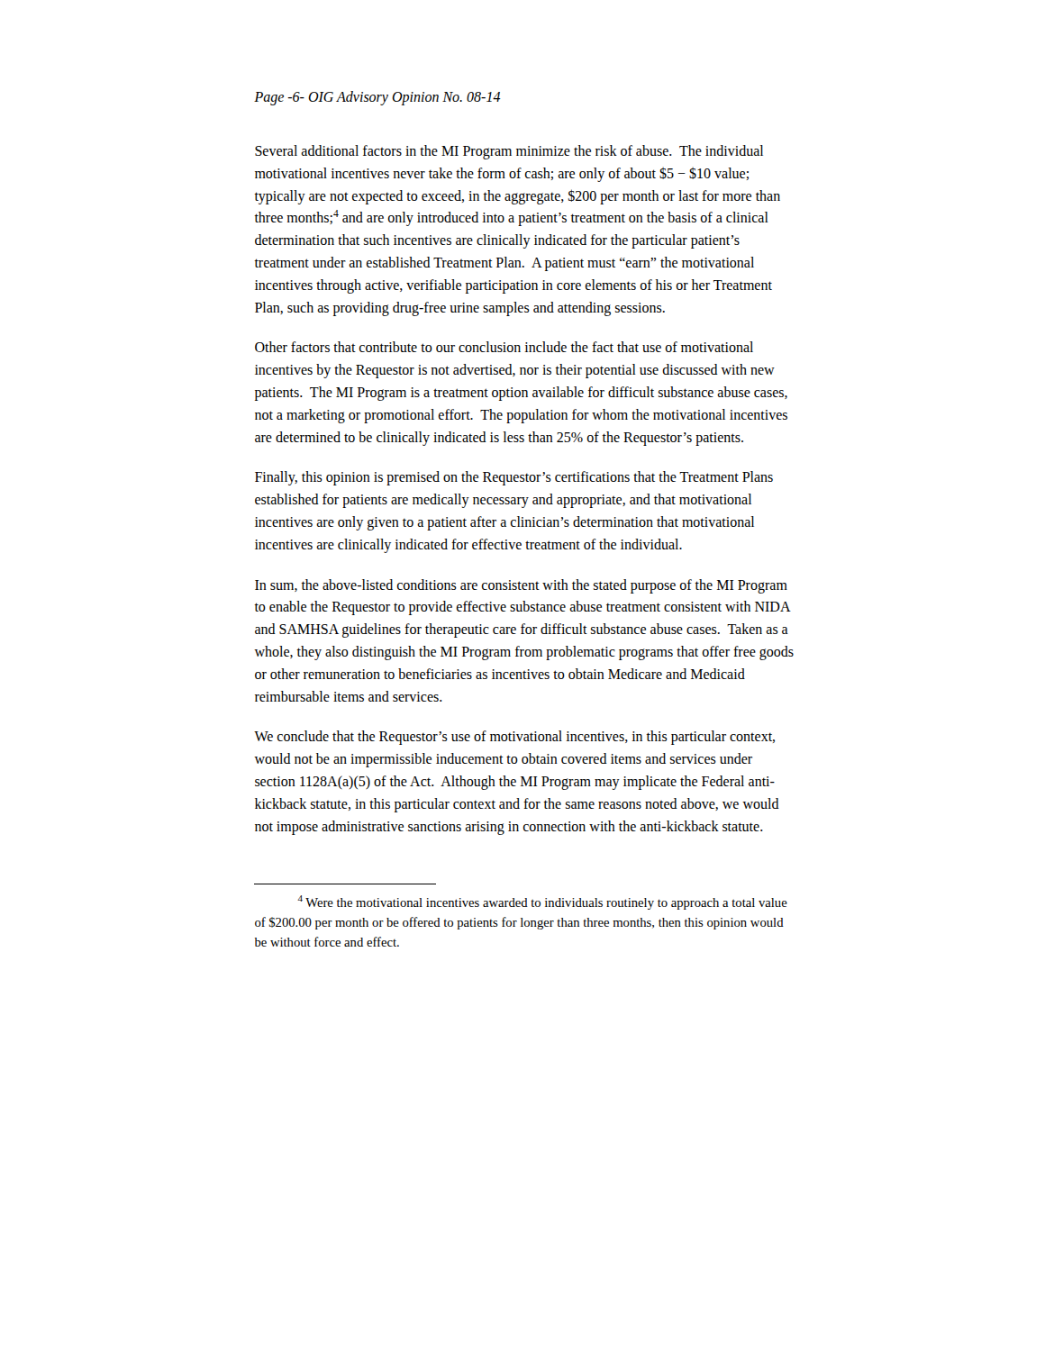Page -6- OIG Advisory Opinion No. 08-14
Several additional factors in the MI Program minimize the risk of abuse. The individual motivational incentives never take the form of cash; are only of about $5 − $10 value; typically are not expected to exceed, in the aggregate, $200 per month or last for more than three months;4 and are only introduced into a patient’s treatment on the basis of a clinical determination that such incentives are clinically indicated for the particular patient’s treatment under an established Treatment Plan. A patient must “earn” the motivational incentives through active, verifiable participation in core elements of his or her Treatment Plan, such as providing drug-free urine samples and attending sessions.
Other factors that contribute to our conclusion include the fact that use of motivational incentives by the Requestor is not advertised, nor is their potential use discussed with new patients. The MI Program is a treatment option available for difficult substance abuse cases, not a marketing or promotional effort. The population for whom the motivational incentives are determined to be clinically indicated is less than 25% of the Requestor’s patients.
Finally, this opinion is premised on the Requestor’s certifications that the Treatment Plans established for patients are medically necessary and appropriate, and that motivational incentives are only given to a patient after a clinician’s determination that motivational incentives are clinically indicated for effective treatment of the individual.
In sum, the above-listed conditions are consistent with the stated purpose of the MI Program to enable the Requestor to provide effective substance abuse treatment consistent with NIDA and SAMHSA guidelines for therapeutic care for difficult substance abuse cases. Taken as a whole, they also distinguish the MI Program from problematic programs that offer free goods or other remuneration to beneficiaries as incentives to obtain Medicare and Medicaid reimbursable items and services.
We conclude that the Requestor’s use of motivational incentives, in this particular context, would not be an impermissible inducement to obtain covered items and services under section 1128A(a)(5) of the Act. Although the MI Program may implicate the Federal anti-kickback statute, in this particular context and for the same reasons noted above, we would not impose administrative sanctions arising in connection with the anti-kickback statute.
4 Were the motivational incentives awarded to individuals routinely to approach a total value of $200.00 per month or be offered to patients for longer than three months, then this opinion would be without force and effect.